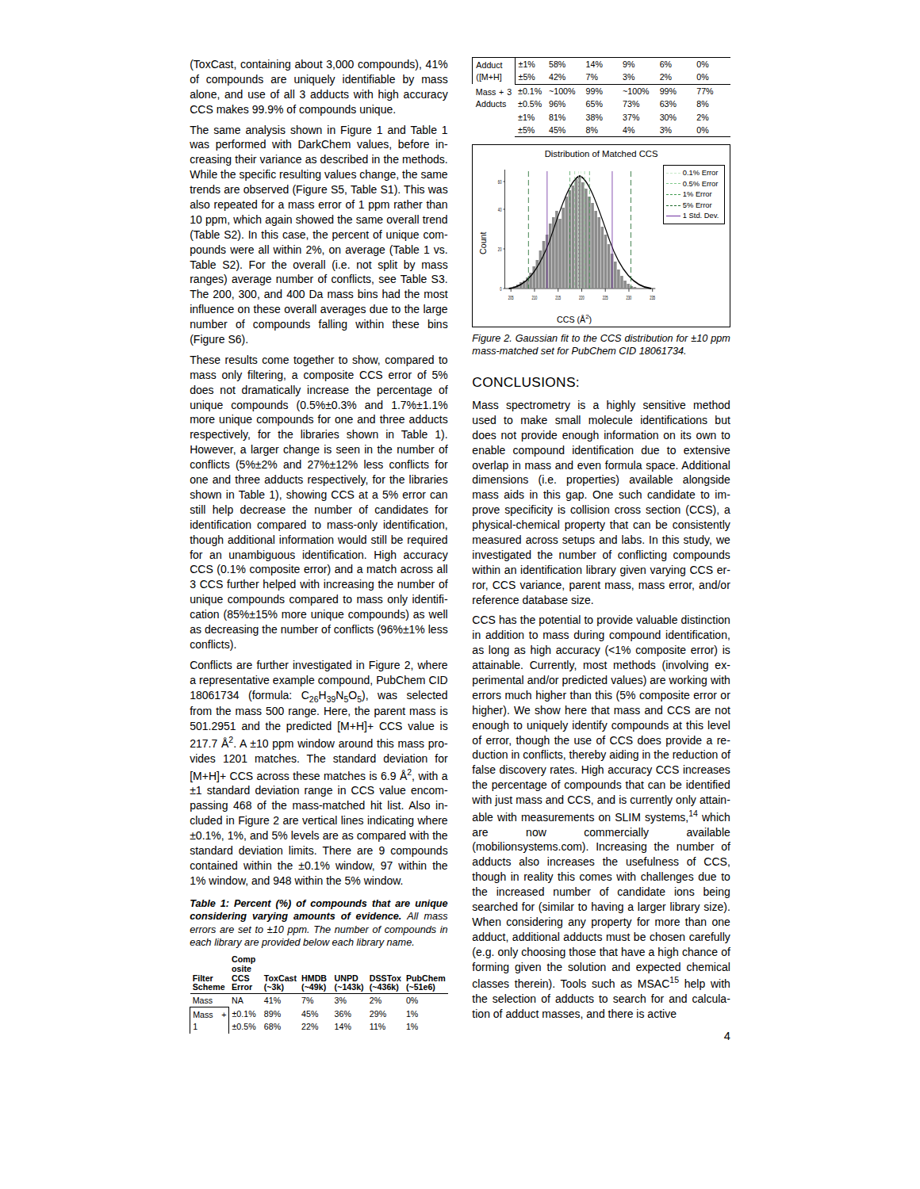(ToxCast, containing about 3,000 compounds), 41% of compounds are uniquely identifiable by mass alone, and use of all 3 adducts with high accuracy CCS makes 99.9% of compounds unique.
The same analysis shown in Figure 1 and Table 1 was performed with DarkChem values, before increasing their variance as described in the methods. While the specific resulting values change, the same trends are observed (Figure S5, Table S1). This was also repeated for a mass error of 1 ppm rather than 10 ppm, which again showed the same overall trend (Table S2). In this case, the percent of unique compounds were all within 2%, on average (Table 1 vs. Table S2). For the overall (i.e. not split by mass ranges) average number of conflicts, see Table S3. The 200, 300, and 400 Da mass bins had the most influence on these overall averages due to the large number of compounds falling within these bins (Figure S6).
These results come together to show, compared to mass only filtering, a composite CCS error of 5% does not dramatically increase the percentage of unique compounds (0.5%±0.3% and 1.7%±1.1% more unique compounds for one and three adducts respectively, for the libraries shown in Table 1). However, a larger change is seen in the number of conflicts (5%±2% and 27%±12% less conflicts for one and three adducts respectively, for the libraries shown in Table 1), showing CCS at a 5% error can still help decrease the number of candidates for identification compared to mass-only identification, though additional information would still be required for an unambiguous identification. High accuracy CCS (0.1% composite error) and a match across all 3 CCS further helped with increasing the number of unique compounds compared to mass only identification (85%±15% more unique compounds) as well as decreasing the number of conflicts (96%±1% less conflicts).
Conflicts are further investigated in Figure 2, where a representative example compound, PubChem CID 18061734 (formula: C26H39N5O5), was selected from the mass 500 range. Here, the parent mass is 501.2951 and the predicted [M+H]+ CCS value is 217.7 Å2. A ±10 ppm window around this mass provides 1201 matches. The standard deviation for [M+H]+ CCS across these matches is 6.9 Å2, with a ±1 standard deviation range in CCS value encompassing 468 of the mass-matched hit list. Also included in Figure 2 are vertical lines indicating where ±0.1%, 1%, and 5% levels are as compared with the standard deviation limits. There are 9 compounds contained within the ±0.1% window, 97 within the 1% window, and 948 within the 5% window.
Table 1: Percent (%) of compounds that are unique considering varying amounts of evidence. All mass errors are set to ±10 ppm. The number of compounds in each library are provided below each library name.
| Filter Scheme | Comp osite CCS Error | ToxCast (~3k) | HMDB (~49k) | UNPD (~143k) | DSSTox (~436k) | PubChem (~51e6) |
| --- | --- | --- | --- | --- | --- | --- |
| Mass | NA | 41% | 7% | 3% | 2% | 0% |
| Mass + 1 | ±0.1% | 89% | 45% | 36% | 29% | 1% |
| ±0.5% | 68% | 22% | 14% | 11% | 1% |
| Adduct ([M+H] | ±1% | 58% | 14% | 9% | 6% | 0% |
| ±5% | 42% | 7% | 3% | 2% | 0% |
| Mass + 3 Adducts | ±0.1% | ~100% | 99% | ~100% | 99% | 77% |
| ±0.5% | 96% | 65% | 73% | 63% | 8% |
| ±1% | 81% | 38% | 37% | 30% | 2% |
| ±5% | 45% | 8% | 4% | 3% | 0% |
Distribution of Matched CCS
Count
0 20 40 60 205 210 215 220 225 230 235
CCS (Å2)
0.1% Error
0.5% Error
1% Error
5% Error
1 Std. Dev.
Figure 2. Gaussian fit to the CCS distribution for ±10 ppm mass-matched set for PubChem CID 18061734.
CONCLUSIONS:
Mass spectrometry is a highly sensitive method used to make small molecule identifications but does not provide enough information on its own to enable compound identification due to extensive overlap in mass and even formula space. Additional dimensions (i.e. properties) available alongside mass aids in this gap. One such candidate to improve specificity is collision cross section (CCS), a physical-chemical property that can be consistently measured across setups and labs. In this study, we investigated the number of conflicting compounds within an identification library given varying CCS error, CCS variance, parent mass, mass error, and/or reference database size.
CCS has the potential to provide valuable distinction in addition to mass during compound identification, as long as high accuracy (<1% composite error) is attainable. Currently, most methods (involving experimental and/or predicted values) are working with errors much higher than this (5% composite error or higher). We show here that mass and CCS are not enough to uniquely identify compounds at this level of error, though the use of CCS does provide a reduction in conflicts, thereby aiding in the reduction of false discovery rates. High accuracy CCS increases the percentage of compounds that can be identified with just mass and CCS, and is currently only attainable with measurements on SLIM systems,14 which are now commercially available (mobilionsystems.com). Increasing the number of adducts also increases the usefulness of CCS, though in reality this comes with challenges due to the increased number of candidate ions being searched for (similar to having a larger library size). When considering any property for more than one adduct, additional adducts must be chosen carefully (e.g. only choosing those that have a high chance of forming given the solution and expected chemical classes therein). Tools such as MSAC15 help with the selection of adducts to search for and calculation of adduct masses, and there is active
4